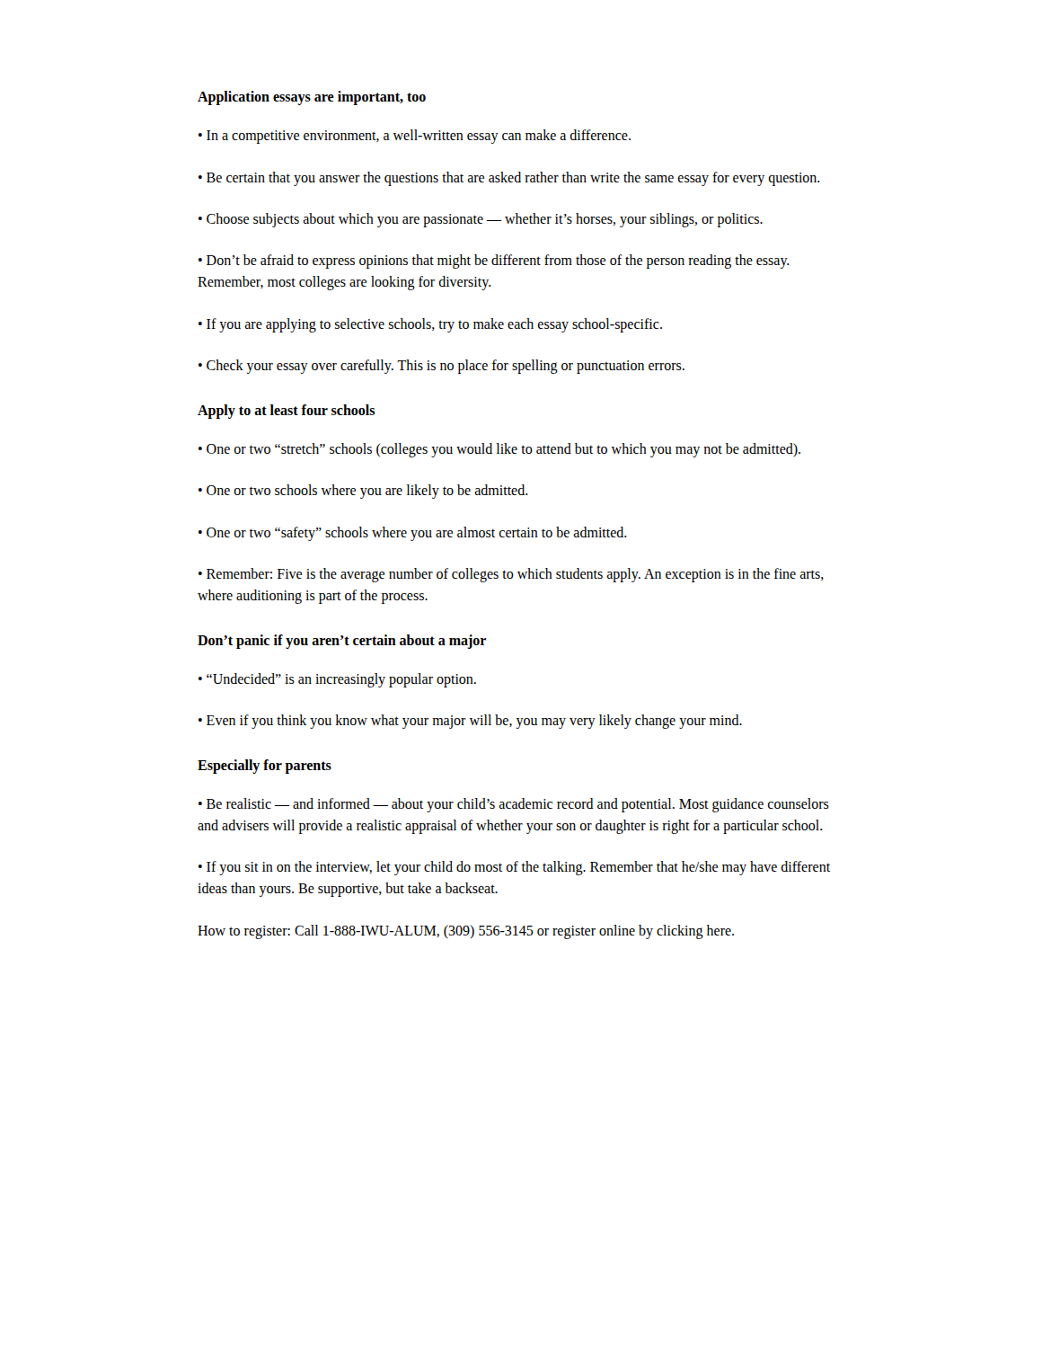Application essays are important, too
• In a competitive environment, a well-written essay can make a difference.
• Be certain that you answer the questions that are asked rather than write the same essay for every question.
• Choose subjects about which you are passionate — whether it’s horses, your siblings, or politics.
• Don’t be afraid to express opinions that might be different from those of the person reading the essay. Remember, most colleges are looking for diversity.
• If you are applying to selective schools, try to make each essay school-specific.
• Check your essay over carefully. This is no place for spelling or punctuation errors.
Apply to at least four schools
• One or two “stretch” schools (colleges you would like to attend but to which you may not be admitted).
• One or two schools where you are likely to be admitted.
• One or two “safety” schools where you are almost certain to be admitted.
• Remember: Five is the average number of colleges to which students apply. An exception is in the fine arts, where auditioning is part of the process.
Don’t panic if you aren’t certain about a major
• “Undecided” is an increasingly popular option.
• Even if you think you know what your major will be, you may very likely change your mind.
Especially for parents
• Be realistic — and informed — about your child’s academic record and potential. Most guidance counselors and advisers will provide a realistic appraisal of whether your son or daughter is right for a particular school.
• If you sit in on the interview, let your child do most of the talking. Remember that he/she may have different ideas than yours. Be supportive, but take a backseat.
How to register: Call 1-888-IWU-ALUM, (309) 556-3145 or register online by clicking here.